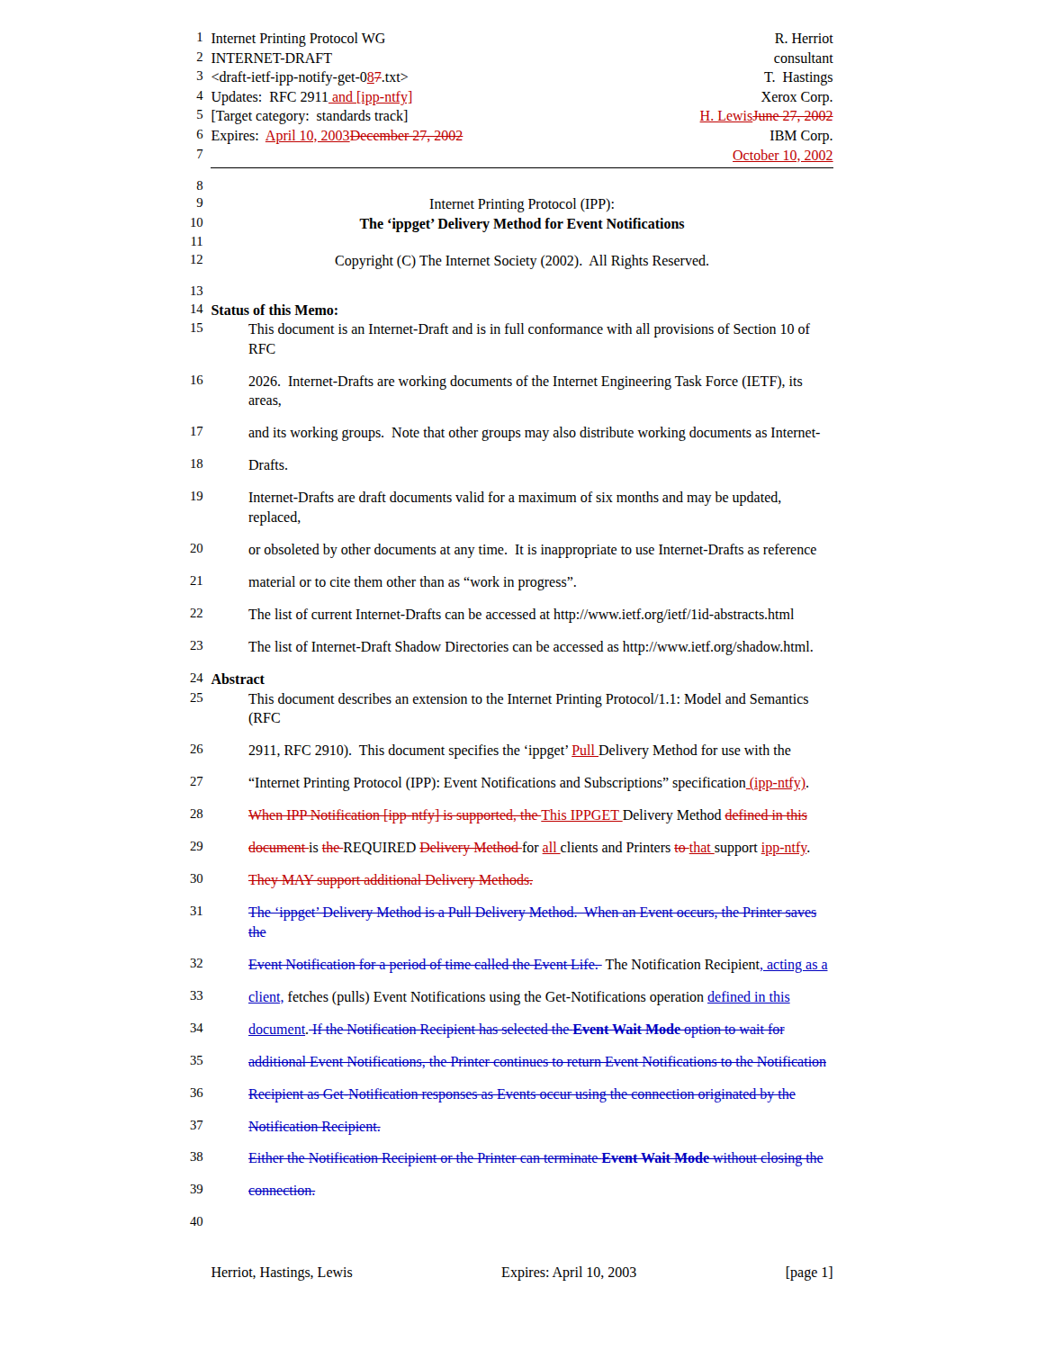1
| Internet Printing Protocol WG | R. Herriot |
2
| INTERNET-DRAFT | consultant |
3
| <draft-ietf-ipp-notify-get-0 8 7 .txt> | T. Hastings |
4
| Updates: RFC 2911 and [ipp-ntfy] | Xerox Corp. |
5
| [Target category: standards track] | H. Lewis June 27, 2002 |
6
| Expires: April 10, 2003 December 27, 2002 | IBM Corp. |
7
| | October 10, 2002 |
8
9
Internet Printing Protocol (IPP):
10
The ‘ippget’ Delivery Method for Event Notifications
11
12
Copyright (C) The Internet Society (2002). All Rights Reserved.
13
14
Status of this Memo:
15
This document is an Internet-Draft and is in full conformance with all provisions of Section 10 of RFC
16
2026. Internet-Drafts are working documents of the Internet Engineering Task Force (IETF), its areas,
17
and its working groups. Note that other groups may also distribute working documents as Internet-
18
Drafts.
19
Internet-Drafts are draft documents valid for a maximum of six months and may be updated, replaced,
20
or obsoleted by other documents at any time. It is inappropriate to use Internet-Drafts as reference
21
material or to cite them other than as “work in progress”.
22
The list of current Internet-Drafts can be accessed at http://www.ietf.org/ietf/1id-abstracts.html
23
The list of Internet-Draft Shadow Directories can be accessed as http://www.ietf.org/shadow.html.
24
Abstract
25
This document describes an extension to the Internet Printing Protocol/1.1: Model and Semantics (RFC
26
2911, RFC 2910). This document specifies the ‘ippget’ Pull Delivery Method for use with the
27
“Internet Printing Protocol (IPP): Event Notifications and Subscriptions” specification (ipp-ntfy).
28
When IPP Notification [ipp-ntfy] is supported, the This IPPGET Delivery Method defined in this
29
document is the REQUIRED Delivery Method for all clients and Printers to that support ipp-ntfy.
30
They MAY support additional Delivery Methods.
31
The ‘ippget’ Delivery Method is a Pull Delivery Method. When an Event occurs, the Printer saves the
32
Event Notification for a period of time called the Event Life. The Notification Recipient, acting as a
33
client, fetches (pulls) Event Notifications using the Get-Notifications operation defined in this
34
document. If the Notification Recipient has selected the Event Wait Mode option to wait for
35
additional Event Notifications, the Printer continues to return Event Notifications to the Notification
36
Recipient as Get-Notification responses as Events occur using the connection originated by the
37
Notification Recipient.
38
Either the Notification Recipient or the Printer can terminate Event Wait Mode without closing the
39
connection.
40
Herriot, Hastings, Lewis
Expires: April 10, 2003
[page 1]